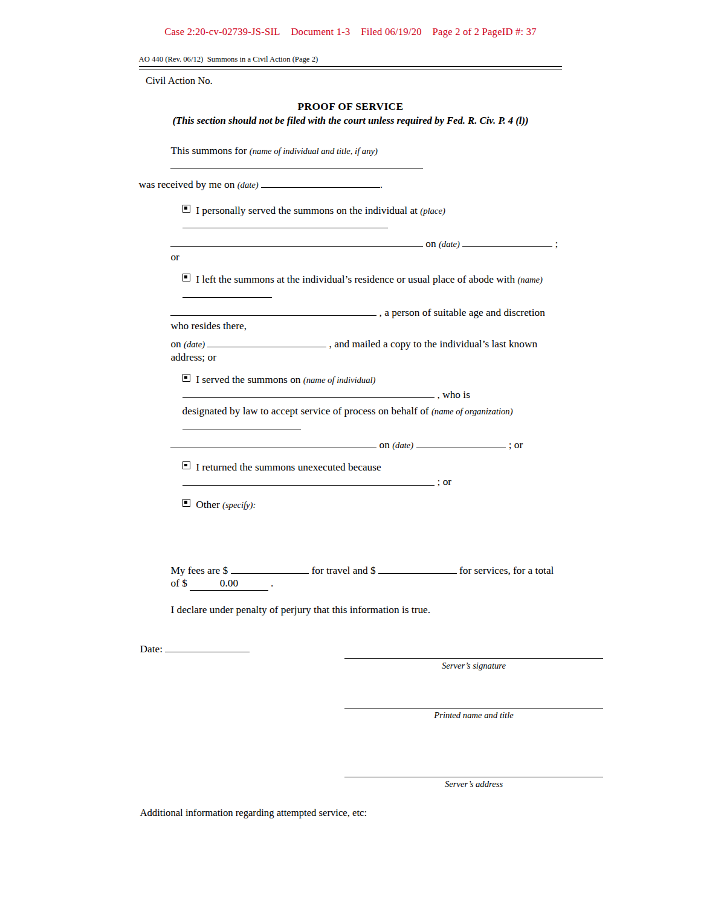Case 2:20-cv-02739-JS-SIL Document 1-3 Filed 06/19/20 Page 2 of 2 PageID #: 37
AO 440 (Rev. 06/12) Summons in a Civil Action (Page 2)
Civil Action No.
PROOF OF SERVICE
(This section should not be filed with the court unless required by Fed. R. Civ. P. 4 (l))
This summons for (name of individual and title, if any)
was received by me on (date) .
I personally served the summons on the individual at (place)
on (date) ; or
I left the summons at the individual’s residence or usual place of abode with (name)
, a person of suitable age and discretion who resides there,
on (date) , and mailed a copy to the individual’s last known address; or
I served the summons on (name of individual) , who is
designated by law to accept service of process on behalf of (name of organization)
on (date) ; or
I returned the summons unexecuted because ; or
Other (specify):
My fees are $ for travel and $ for services, for a total of $ 0.00 .
I declare under penalty of perjury that this information is true.
Date:
Server’s signature
Printed name and title
Server’s address
Additional information regarding attempted service, etc: